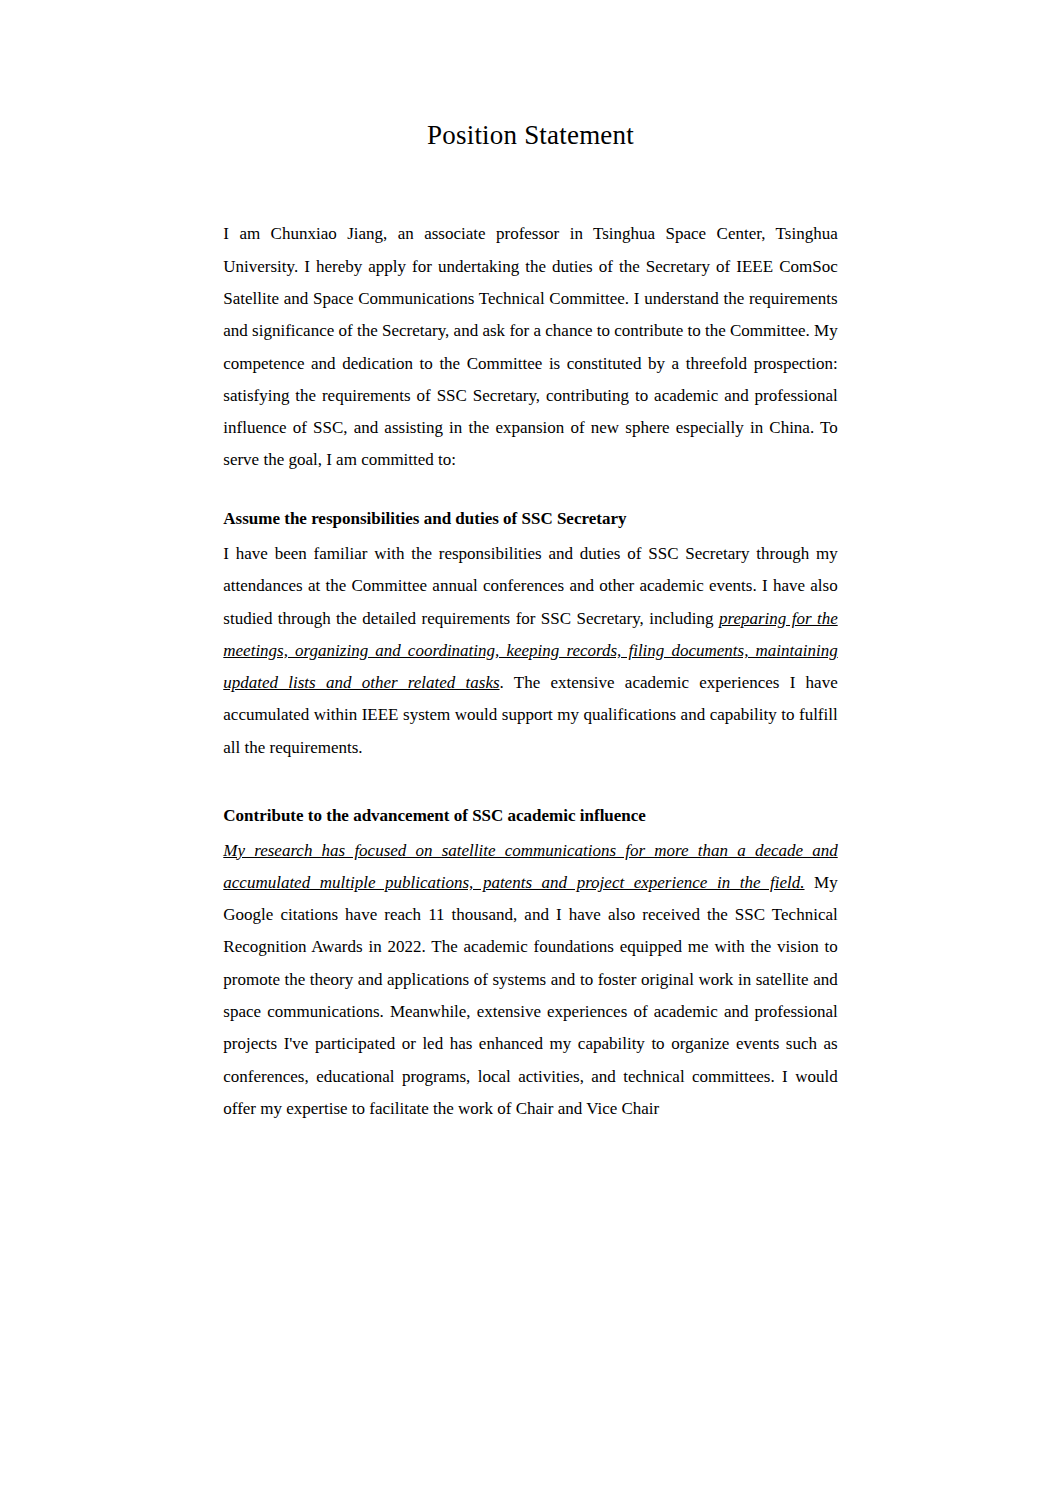Position Statement
I am Chunxiao Jiang, an associate professor in Tsinghua Space Center, Tsinghua University. I hereby apply for undertaking the duties of the Secretary of IEEE ComSoc Satellite and Space Communications Technical Committee. I understand the requirements and significance of the Secretary, and ask for a chance to contribute to the Committee. My competence and dedication to the Committee is constituted by a threefold prospection: satisfying the requirements of SSC Secretary, contributing to academic and professional influence of SSC, and assisting in the expansion of new sphere especially in China. To serve the goal, I am committed to:
Assume the responsibilities and duties of SSC Secretary
I have been familiar with the responsibilities and duties of SSC Secretary through my attendances at the Committee annual conferences and other academic events. I have also studied through the detailed requirements for SSC Secretary, including preparing for the meetings, organizing and coordinating, keeping records, filing documents, maintaining updated lists and other related tasks. The extensive academic experiences I have accumulated within IEEE system would support my qualifications and capability to fulfill all the requirements.
Contribute to the advancement of SSC academic influence
My research has focused on satellite communications for more than a decade and accumulated multiple publications, patents and project experience in the field. My Google citations have reach 11 thousand, and I have also received the SSC Technical Recognition Awards in 2022. The academic foundations equipped me with the vision to promote the theory and applications of systems and to foster original work in satellite and space communications. Meanwhile, extensive experiences of academic and professional projects I've participated or led has enhanced my capability to organize events such as conferences, educational programs, local activities, and technical committees. I would offer my expertise to facilitate the work of Chair and Vice Chair